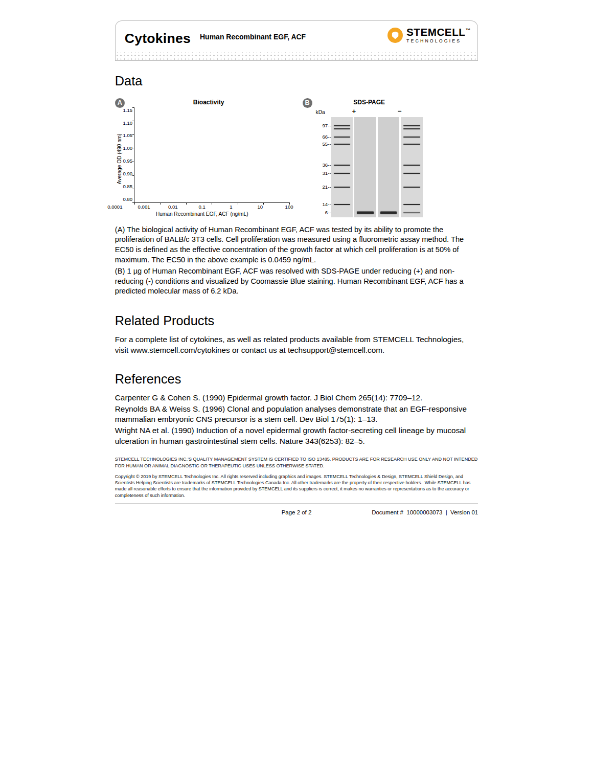Cytokines
Human Recombinant EGF, ACF
STEMCELL™
TECHNOLOGIES
Data
A
Bioactivity
Average OD (490 nm)
1.15
1.10
1.05
1.00
0.95
0.90
0.85
0.80
0.0001 0.001 0.01 0.1 1 10 100
Human Recombinant EGF, ACF (ng/mL)
B
SDS-PAGE
kDa
+
−
97-- 66-- 55-- 36-- 31-- 21-- 14-- 6--
(A) The biological activity of Human Recombinant EGF, ACF was tested by its ability to promote the proliferation of BALB/c 3T3 cells. Cell proliferation was measured using a fluorometric assay method. The EC50 is defined as the effective concentration of the growth factor at which cell proliferation is at 50% of maximum. The EC50 in the above example is 0.0459 ng/mL.
(B) 1 µg of Human Recombinant EGF, ACF was resolved with SDS-PAGE under reducing (+) and non-reducing (-) conditions and visualized by Coomassie Blue staining. Human Recombinant EGF, ACF has a predicted molecular mass of 6.2 kDa.
Related Products
For a complete list of cytokines, as well as related products available from STEMCELL Technologies, visit www.stemcell.com/cytokines or contact us at techsupport@stemcell.com.
References
Carpenter G & Cohen S. (1990) Epidermal growth factor. J Biol Chem 265(14): 7709–12.
Reynolds BA & Weiss S. (1996) Clonal and population analyses demonstrate that an EGF-responsive mammalian embryonic CNS precursor is a stem cell. Dev Biol 175(1): 1–13.
Wright NA et al. (1990) Induction of a novel epidermal growth factor-secreting cell lineage by mucosal ulceration in human gastrointestinal stem cells. Nature 343(6253): 82–5.
STEMCELL TECHNOLOGIES INC.’S QUALITY MANAGEMENT SYSTEM IS CERTIFIED TO ISO 13485. PRODUCTS ARE FOR RESEARCH USE ONLY AND NOT INTENDED FOR HUMAN OR ANIMAL DIAGNOSTIC OR THERAPEUTIC USES UNLESS OTHERWISE STATED.
Copyright © 2019 by STEMCELL Technologies Inc. All rights reserved including graphics and images. STEMCELL Technologies & Design, STEMCELL Shield Design, and Scientists Helping Scientists are trademarks of STEMCELL Technologies Canada Inc. All other trademarks are the property of their respective holders. While STEMCELL has made all reasonable efforts to ensure that the information provided by STEMCELL and its suppliers is correct, it makes no warranties or representations as to the accuracy or completeness of such information.
Page 2 of 2
Document # 10000003073 | Version 01